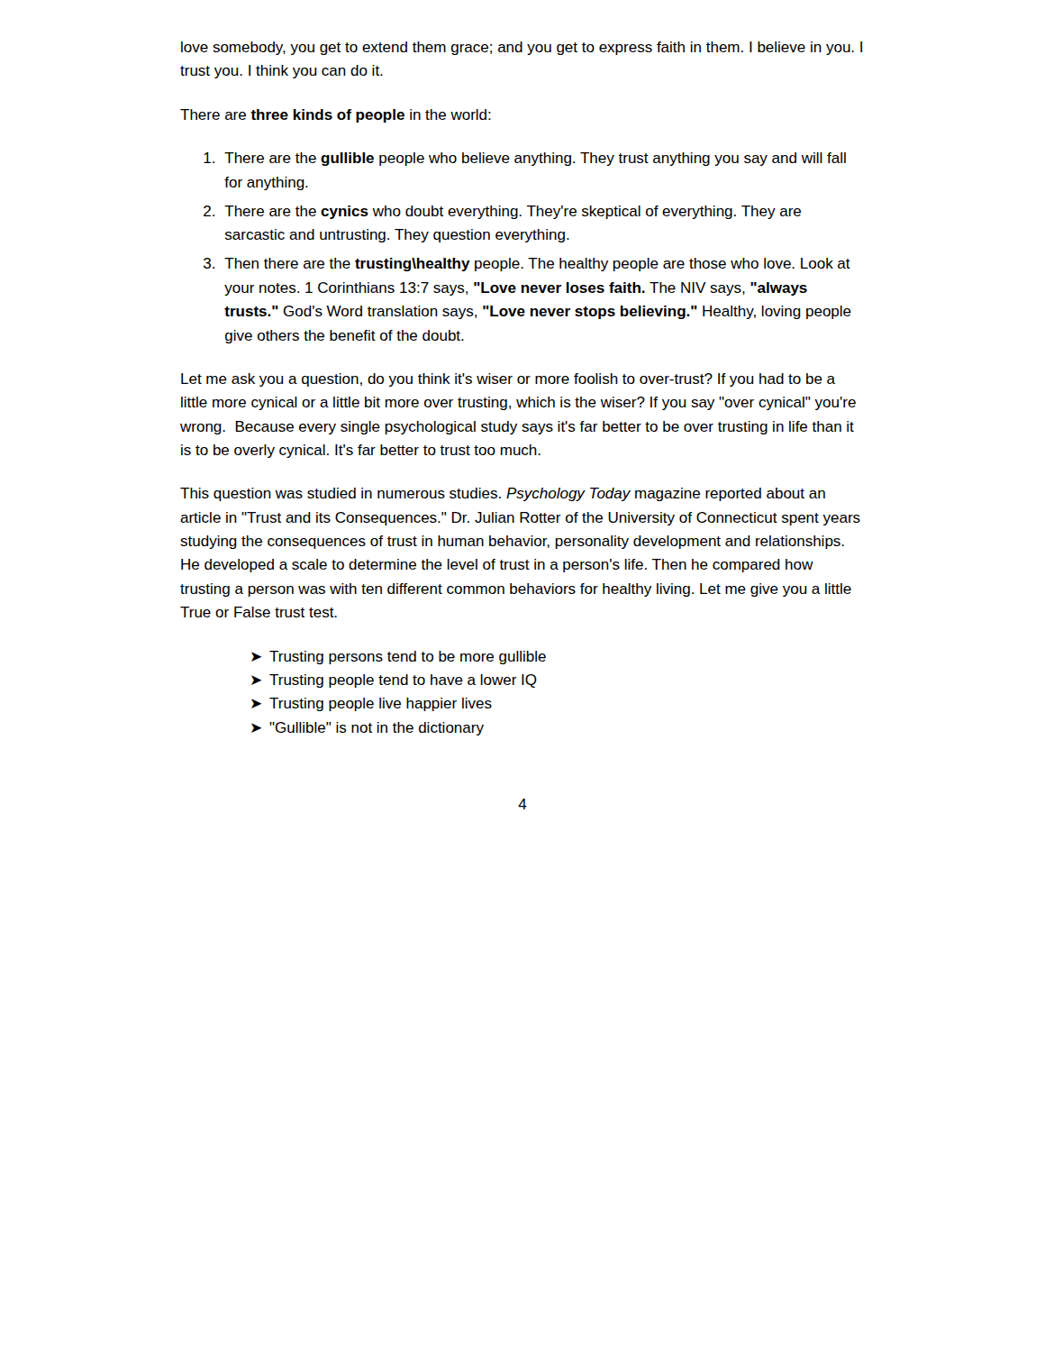love somebody, you get to extend them grace; and you get to express faith in them. I believe in you. I trust you. I think you can do it.
There are three kinds of people in the world:
There are the gullible people who believe anything. They trust anything you say and will fall for anything.
There are the cynics who doubt everything. They're skeptical of everything. They are sarcastic and untrusting. They question everything.
Then there are the trusting\healthy people. The healthy people are those who love. Look at your notes. 1 Corinthians 13:7 says, "Love never loses faith. The NIV says, "always trusts." God's Word translation says, "Love never stops believing." Healthy, loving people give others the benefit of the doubt.
Let me ask you a question, do you think it's wiser or more foolish to over-trust? If you had to be a little more cynical or a little bit more over trusting, which is the wiser? If you say "over cynical" you're wrong. Because every single psychological study says it's far better to be over trusting in life than it is to be overly cynical. It's far better to trust too much.
This question was studied in numerous studies. Psychology Today magazine reported about an article in "Trust and its Consequences." Dr. Julian Rotter of the University of Connecticut spent years studying the consequences of trust in human behavior, personality development and relationships. He developed a scale to determine the level of trust in a person's life. Then he compared how trusting a person was with ten different common behaviors for healthy living. Let me give you a little True or False trust test.
Trusting persons tend to be more gullible
Trusting people tend to have a lower IQ
Trusting people live happier lives
"Gullible" is not in the dictionary
4